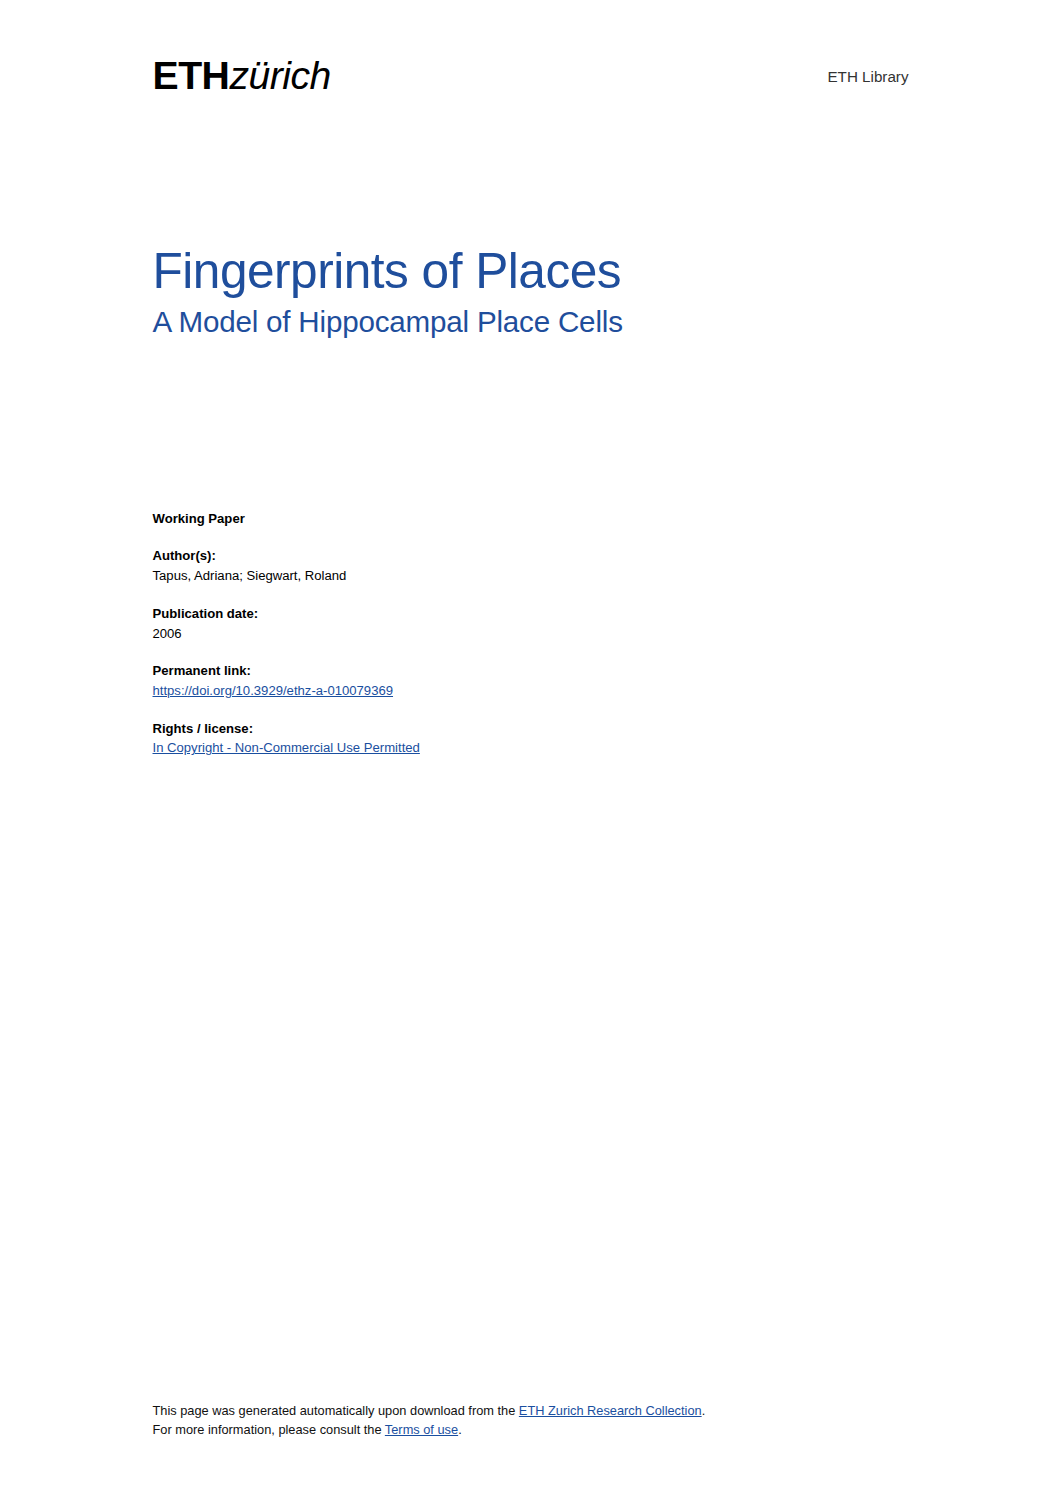ETH zürich
ETH Library
Fingerprints of Places
A Model of Hippocampal Place Cells
Working Paper
Author(s):
Tapus, Adriana; Siegwart, Roland
Publication date:
2006
Permanent link:
https://doi.org/10.3929/ethz-a-010079369
Rights / license:
In Copyright - Non-Commercial Use Permitted
This page was generated automatically upon download from the ETH Zurich Research Collection.
For more information, please consult the Terms of use.